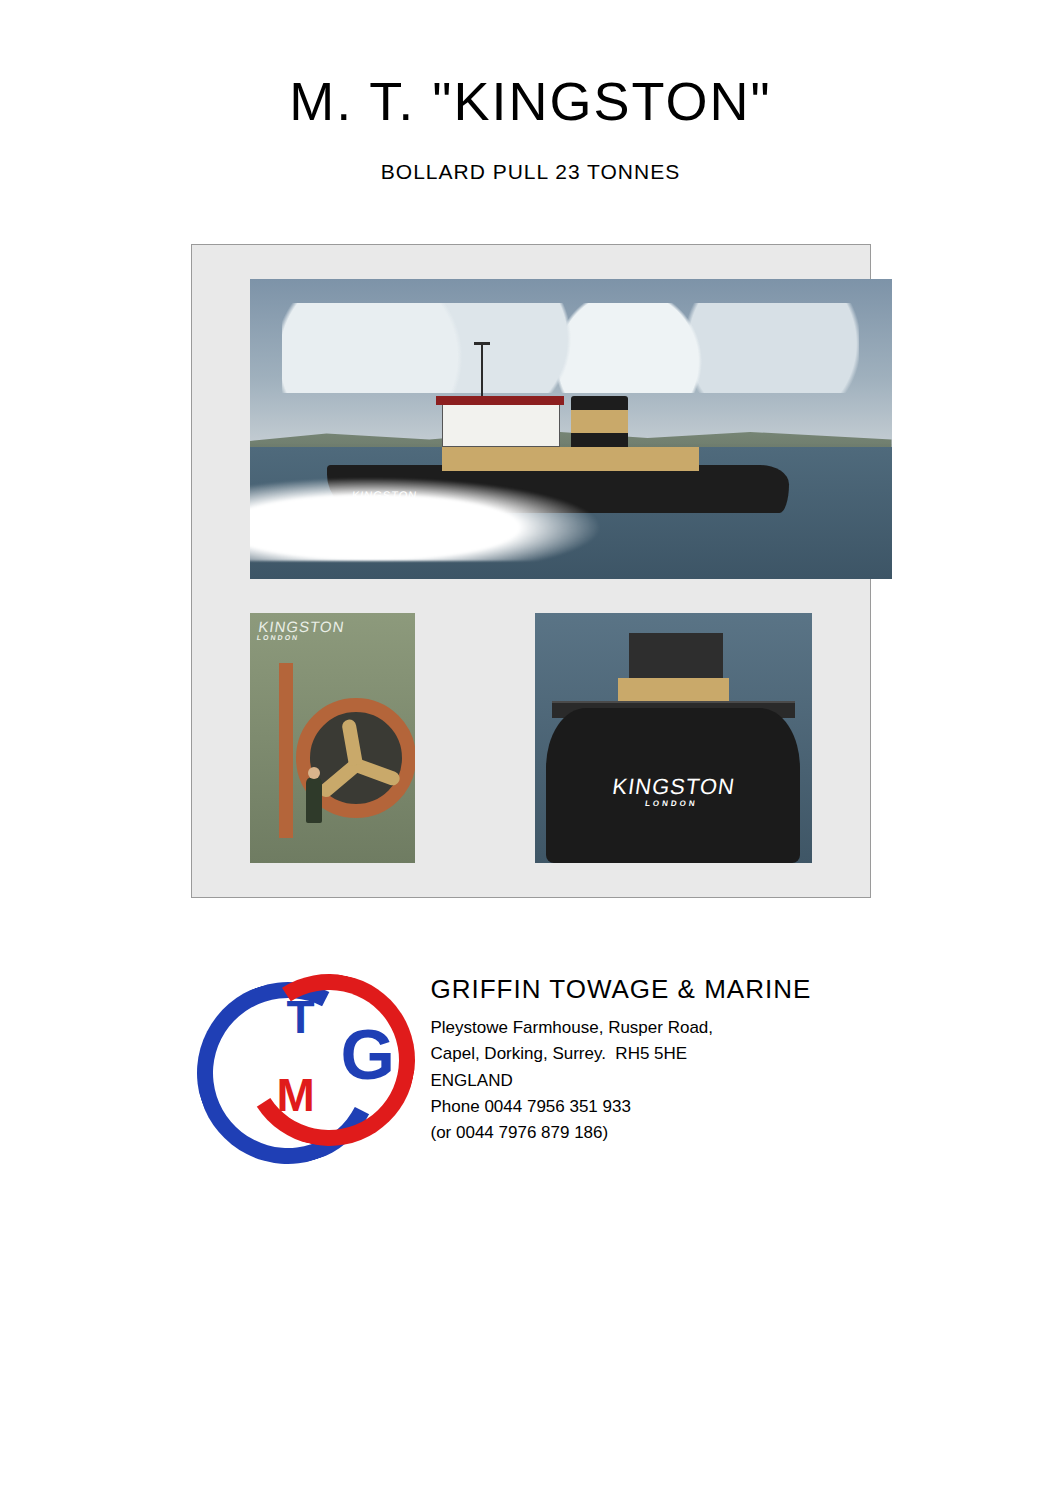M. T. "KINGSTON"
BOLLARD PULL 23 TONNES
KINGSTON
KINGSTONLONDON
KINGSTONLONDON
T M G
GRIFFIN TOWAGE & MARINE
Pleystowe Farmhouse, Rusper Road,
Capel, Dorking, Surrey. RH5 5HE
ENGLAND
Phone 0044 7956 351 933
(or 0044 7976 879 186)